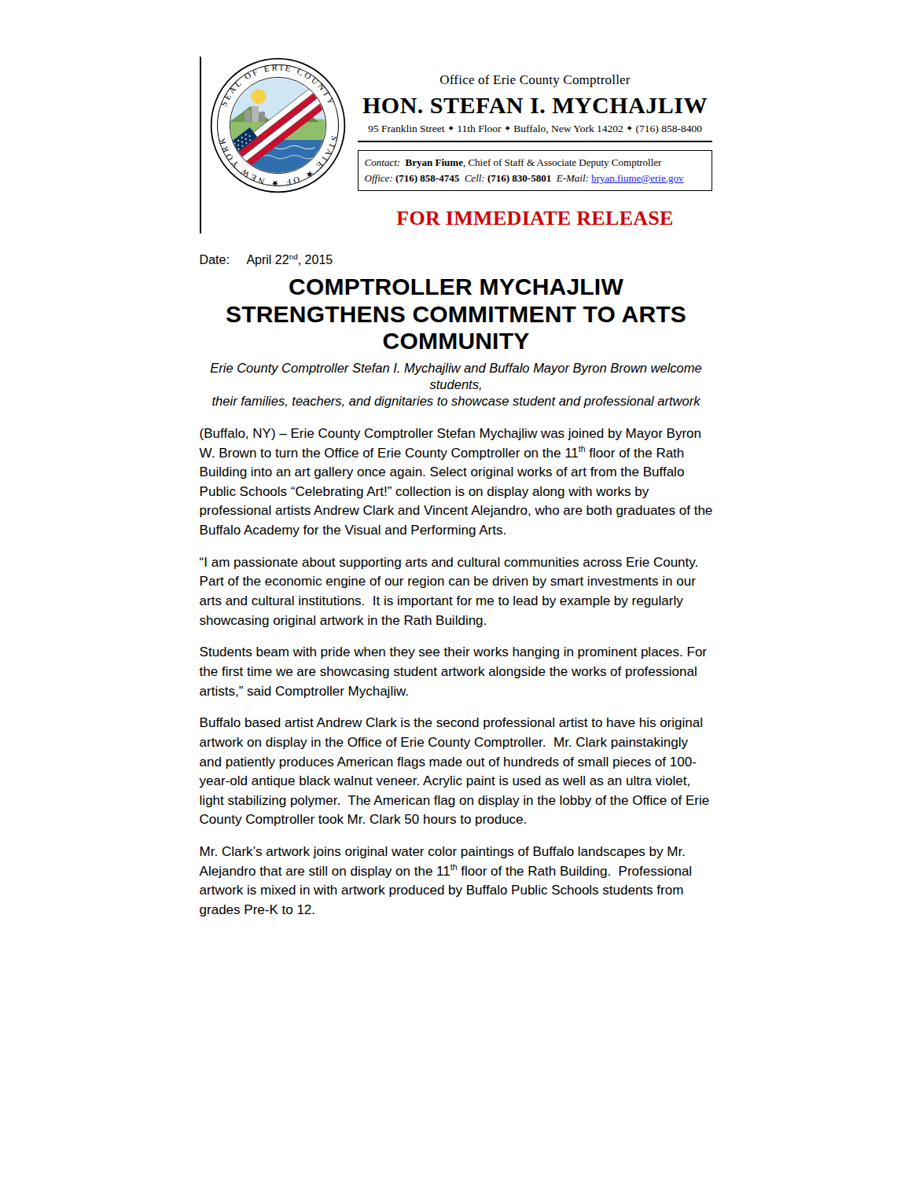SEAL OF ERIE COUNTY STATE ★ OF ★ NEW YORK
Office of Erie County Comptroller
HON. STEFAN I. MYCHAJLIW
95 Franklin Street ✦ 11th Floor ✦ Buffalo, New York 14202 ✦ (716) 858-8400
Contact: Bryan Fiume, Chief of Staff & Associate Deputy Comptroller
Office: (716) 858-4745 Cell: (716) 830-5801 E-Mail: bryan.fiume@erie.gov
FOR IMMEDIATE RELEASE
Date: April 22nd, 2015
COMPTROLLER MYCHAJLIW STRENGTHENS COMMITMENT TO ARTS COMMUNITY
Erie County Comptroller Stefan I. Mychajliw and Buffalo Mayor Byron Brown welcome students,
their families, teachers, and dignitaries to showcase student and professional artwork
(Buffalo, NY) – Erie County Comptroller Stefan Mychajliw was joined by Mayor Byron W. Brown to turn the Office of Erie County Comptroller on the 11th floor of the Rath Building into an art gallery once again. Select original works of art from the Buffalo Public Schools “Celebrating Art!” collection is on display along with works by professional artists Andrew Clark and Vincent Alejandro, who are both graduates of the Buffalo Academy for the Visual and Performing Arts.
“I am passionate about supporting arts and cultural communities across Erie County. Part of the economic engine of our region can be driven by smart investments in our arts and cultural institutions. It is important for me to lead by example by regularly showcasing original artwork in the Rath Building.
Students beam with pride when they see their works hanging in prominent places. For the first time we are showcasing student artwork alongside the works of professional artists,” said Comptroller Mychajliw.
Buffalo based artist Andrew Clark is the second professional artist to have his original artwork on display in the Office of Erie County Comptroller. Mr. Clark painstakingly and patiently produces American flags made out of hundreds of small pieces of 100-year-old antique black walnut veneer. Acrylic paint is used as well as an ultra violet, light stabilizing polymer. The American flag on display in the lobby of the Office of Erie County Comptroller took Mr. Clark 50 hours to produce.
Mr. Clark’s artwork joins original water color paintings of Buffalo landscapes by Mr. Alejandro that are still on display on the 11th floor of the Rath Building. Professional artwork is mixed in with artwork produced by Buffalo Public Schools students from grades Pre-K to 12.